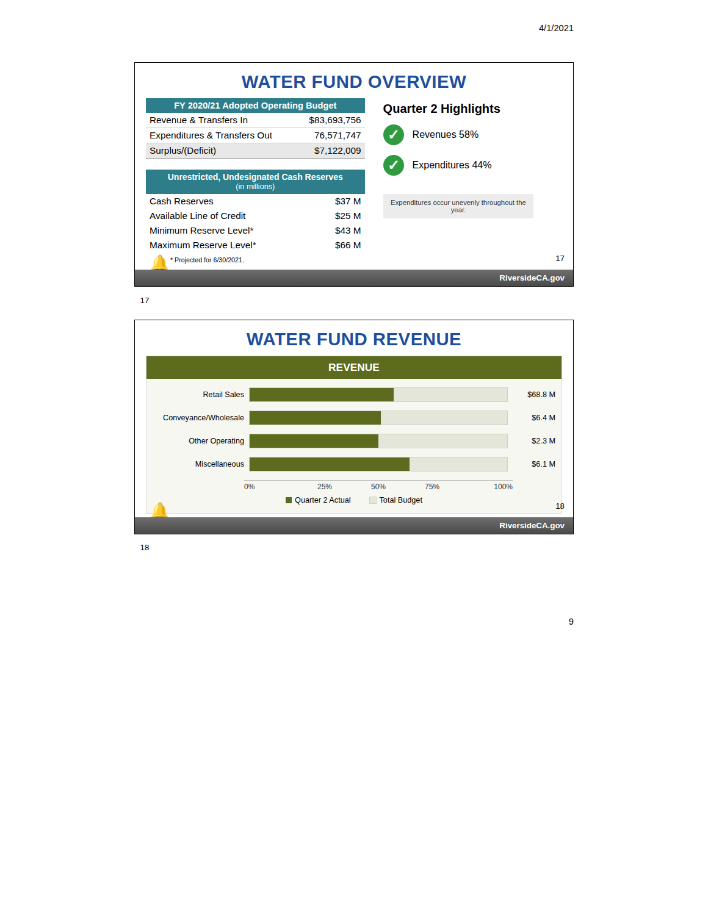4/1/2021
WATER FUND OVERVIEW
| FY 2020/21 Adopted Operating Budget |
| --- |
| Revenue & Transfers In | $83,693,756 |
| Expenditures & Transfers Out | 76,571,747 |
| Surplus/(Deficit) | $7,122,009 |
| Unrestricted, Undesignated Cash Reserves (in millions) |
| --- |
| Cash Reserves | $37 M |
| Available Line of Credit | $25 M |
| Minimum Reserve Level* | $43 M |
| Maximum Reserve Level* | $66 M |
* Projected for 6/30/2021.
Quarter 2 Highlights
✓
Revenues 58%
✓
Expenditures 44%
Expenditures occur unevenly throughout the year.
17
🔔 CITY OF RIVERSIDE
RiversideCA.gov
17
WATER FUND REVENUE
REVENUE
Retail Sales
$68.8 M
Conveyance/Wholesale
$6.4 M
Other Operating
$2.3 M
Miscellaneous
$6.1 M
0% 25% 50% 75% 100%
Quarter 2 Actual Total Budget
18
🔔 CITY OF RIVERSIDE
RiversideCA.gov
18
9